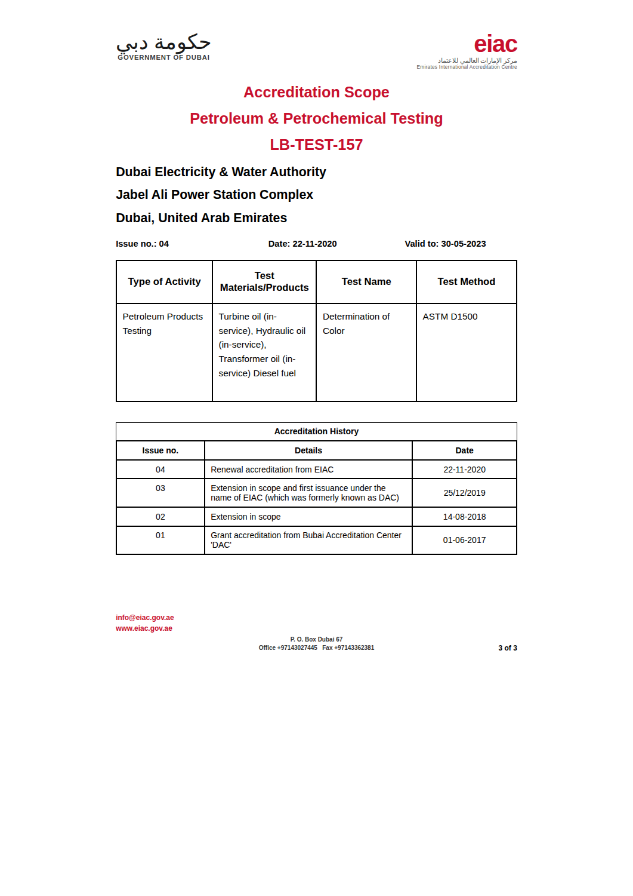حكومة دبي
GOVERNMENT OF DUBAI
eiac
مركز الإمارات العالمي للاعتماد
Emirates International Accreditation Centre
Accreditation Scope
Petroleum & Petrochemical Testing
LB-TEST-157
Dubai Electricity & Water Authority
Jabel Ali Power Station Complex
Dubai, United Arab Emirates
Issue no.: 04
Date: 22-11-2020
Valid to: 30-05-2023
| Type of Activity | Test Materials/Products | Test Name | Test Method |
| --- | --- | --- | --- |
| Petroleum Products Testing | Turbine oil (in-service), Hydraulic oil (in-service), Transformer oil (in-service) Diesel fuel | Determination of Color | ASTM D1500 |
Accreditation History
| Issue no. | Details | Date |
| --- | --- | --- |
| 04 | Renewal accreditation from EIAC | 22-11-2020 |
| 03 | Extension in scope and first issuance under the name of EIAC (which was formerly known as DAC) | 25/12/2019 |
| 02 | Extension in scope | 14-08-2018 |
| 01 | Grant accreditation from Bubai Accreditation Center 'DAC' | 01-06-2017 |
info@eiac.gov.ae
www.eiac.gov.ae
P. O. Box Dubai 67
Office +97143027445 Fax +97143362381
3 of 3